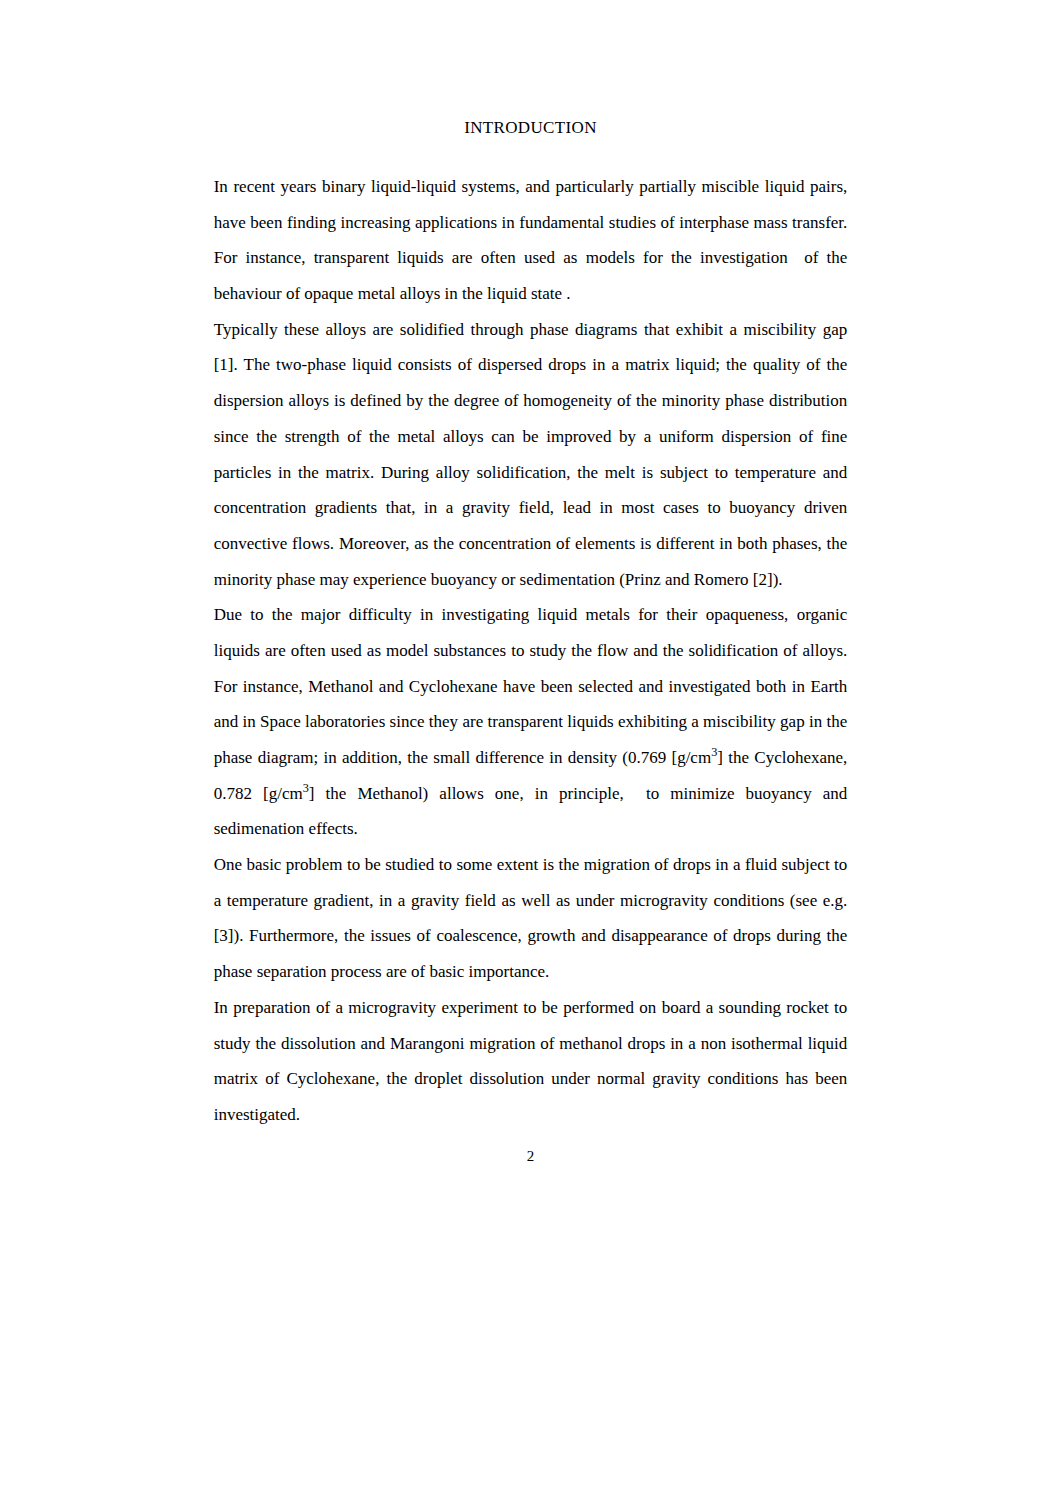INTRODUCTION
In recent years binary liquid-liquid systems, and particularly partially miscible liquid pairs, have been finding increasing applications in fundamental studies of interphase mass transfer. For instance, transparent liquids are often used as models for the investigation of the behaviour of opaque metal alloys in the liquid state .
Typically these alloys are solidified through phase diagrams that exhibit a miscibility gap [1]. The two-phase liquid consists of dispersed drops in a matrix liquid; the quality of the dispersion alloys is defined by the degree of homogeneity of the minority phase distribution since the strength of the metal alloys can be improved by a uniform dispersion of fine particles in the matrix. During alloy solidification, the melt is subject to temperature and concentration gradients that, in a gravity field, lead in most cases to buoyancy driven convective flows. Moreover, as the concentration of elements is different in both phases, the minority phase may experience buoyancy or sedimentation (Prinz and Romero [2]).
Due to the major difficulty in investigating liquid metals for their opaqueness, organic liquids are often used as model substances to study the flow and the solidification of alloys. For instance, Methanol and Cyclohexane have been selected and investigated both in Earth and in Space laboratories since they are transparent liquids exhibiting a miscibility gap in the phase diagram; in addition, the small difference in density (0.769 [g/cm3] the Cyclohexane, 0.782 [g/cm3] the Methanol) allows one, in principle, to minimize buoyancy and sedimenation effects.
One basic problem to be studied to some extent is the migration of drops in a fluid subject to a temperature gradient, in a gravity field as well as under microgravity conditions (see e.g. [3]). Furthermore, the issues of coalescence, growth and disappearance of drops during the phase separation process are of basic importance.
In preparation of a microgravity experiment to be performed on board a sounding rocket to study the dissolution and Marangoni migration of methanol drops in a non isothermal liquid matrix of Cyclohexane, the droplet dissolution under normal gravity conditions has been investigated.
2